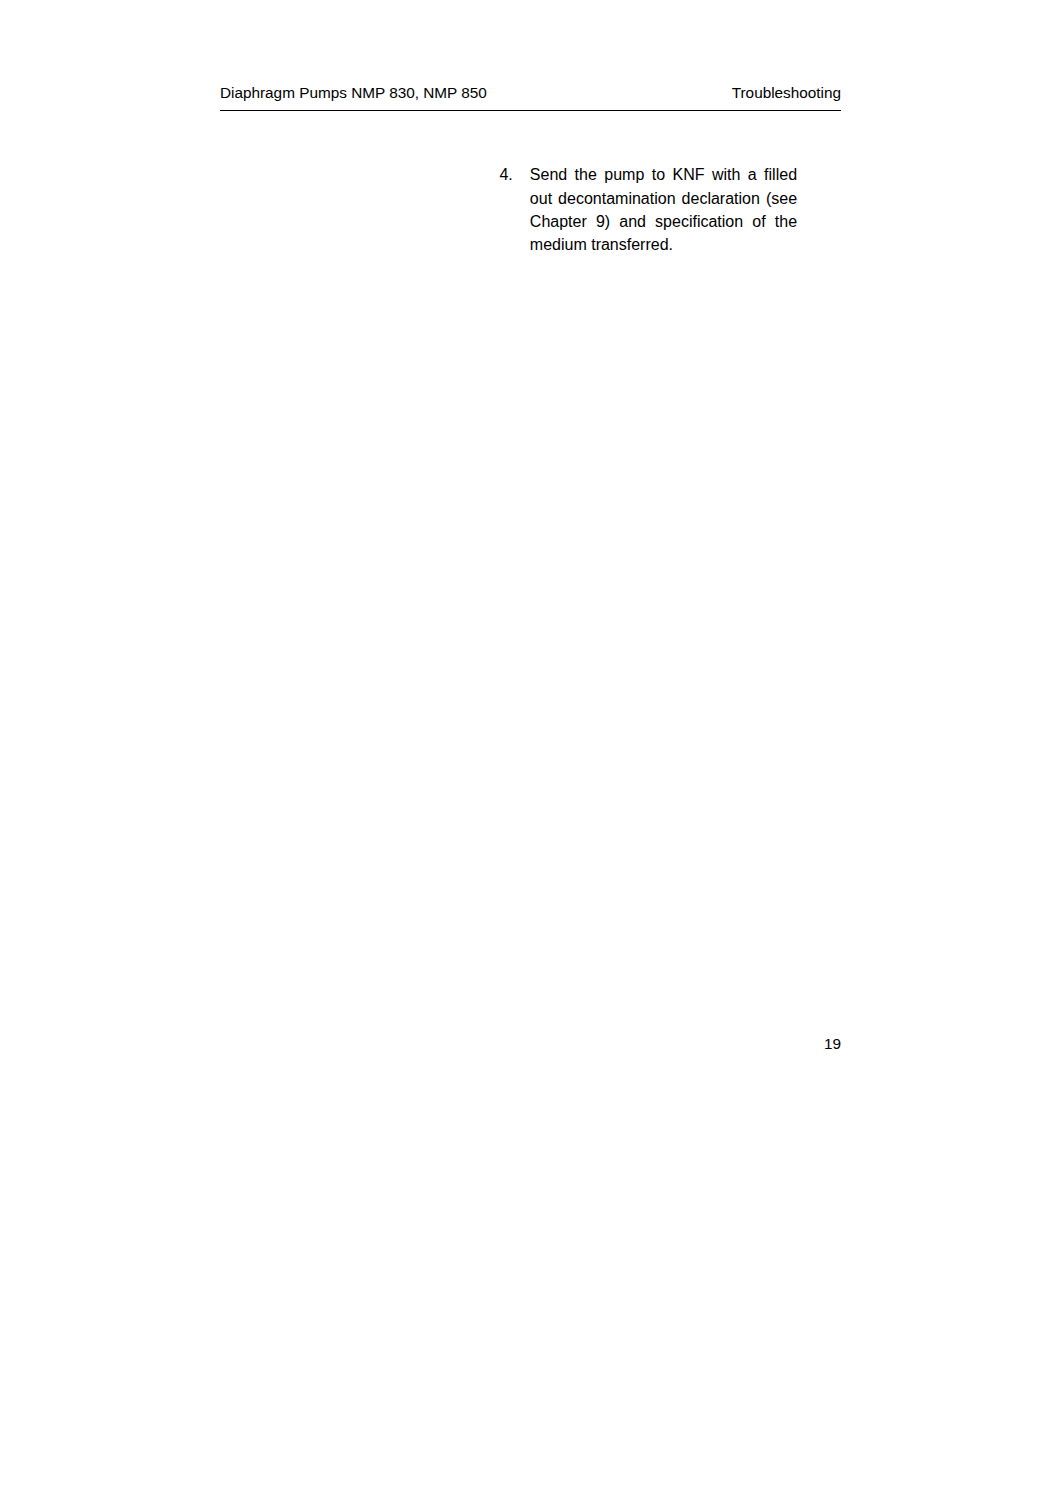Diaphragm Pumps NMP 830, NMP 850 Troubleshooting
4. Send the pump to KNF with a filled out decontamination declaration (see Chapter 9) and specification of the medium transferred.
19